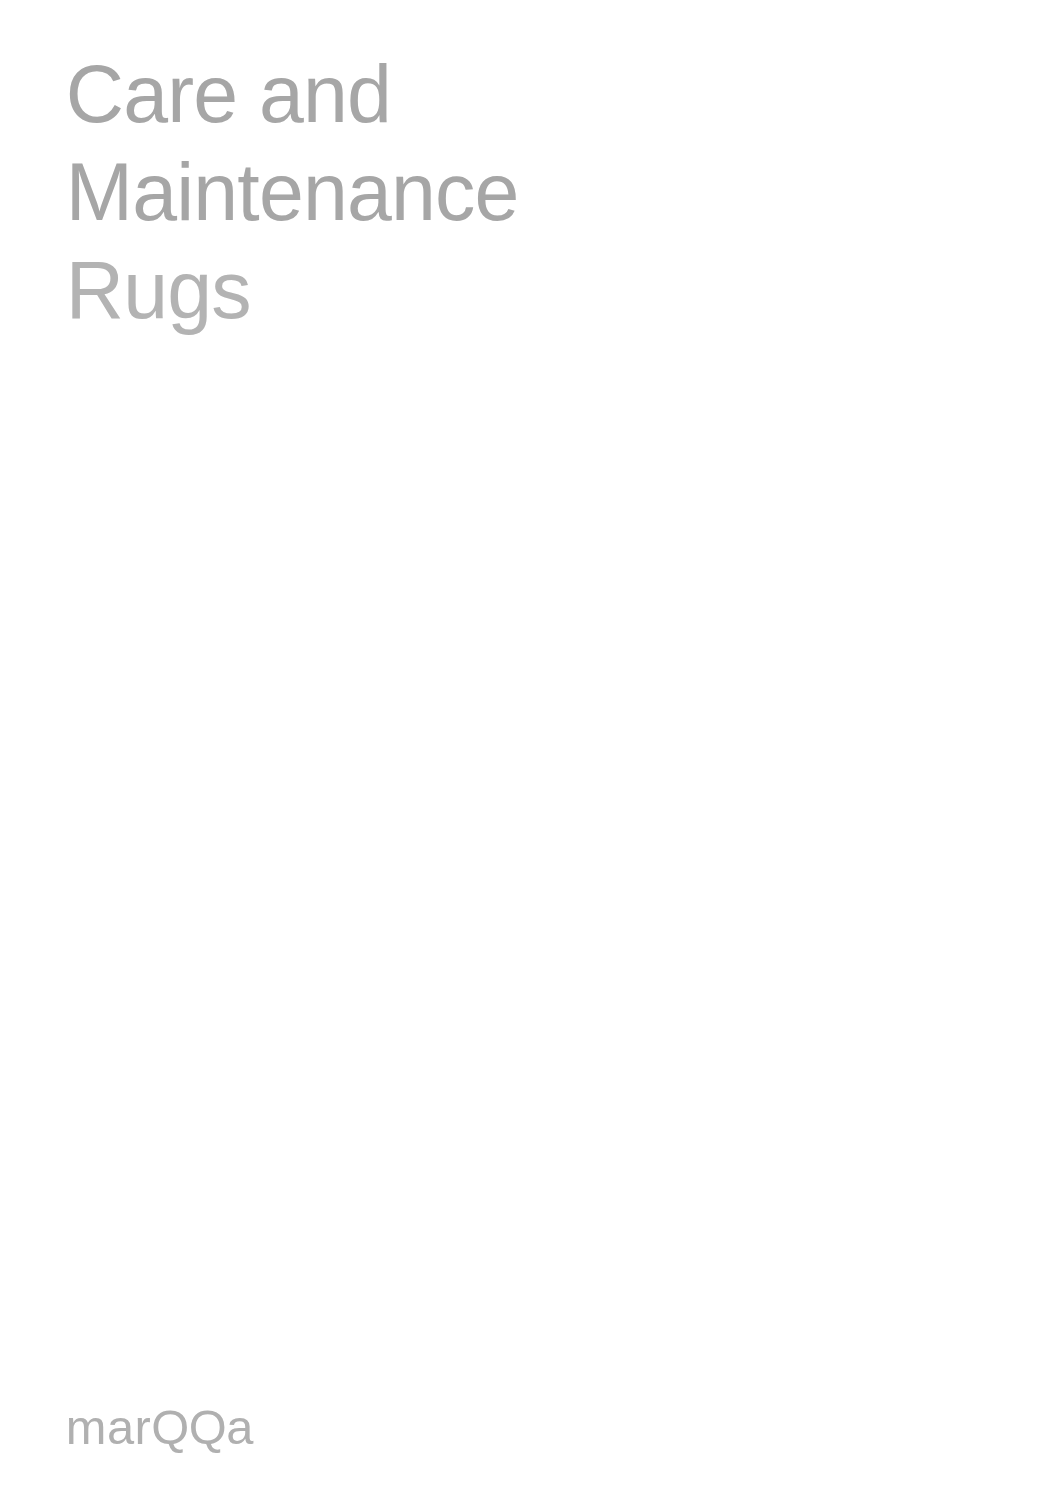Care and Maintenance Rugs
marQQa